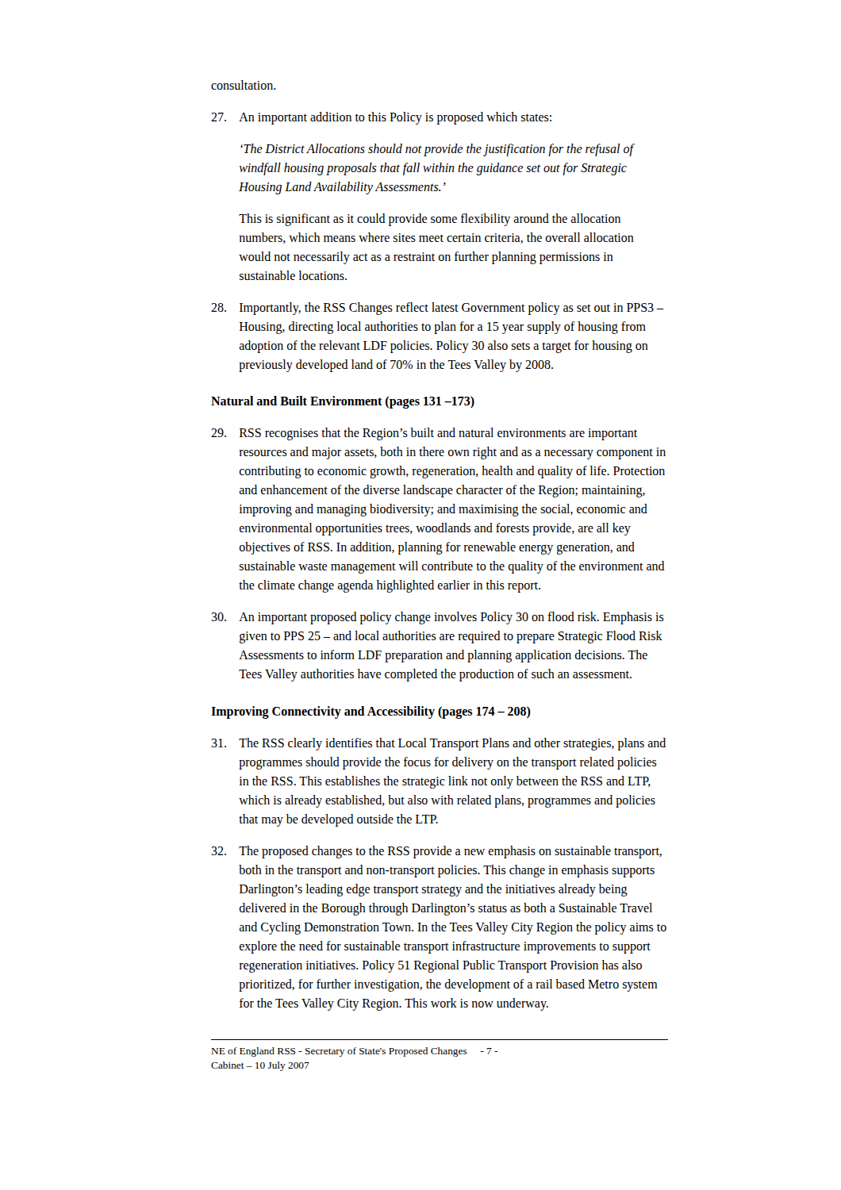consultation.
27. An important addition to this Policy is proposed which states:
‘The District Allocations should not provide the justification for the refusal of windfall housing proposals that fall within the guidance set out for Strategic Housing Land Availability Assessments.’
This is significant as it could provide some flexibility around the allocation numbers, which means where sites meet certain criteria, the overall allocation would not necessarily act as a restraint on further planning permissions in sustainable locations.
28. Importantly, the RSS Changes reflect latest Government policy as set out in PPS3 – Housing, directing local authorities to plan for a 15 year supply of housing from adoption of the relevant LDF policies. Policy 30 also sets a target for housing on previously developed land of 70% in the Tees Valley by 2008.
Natural and Built Environment (pages 131 –173)
29. RSS recognises that the Region’s built and natural environments are important resources and major assets, both in there own right and as a necessary component in contributing to economic growth, regeneration, health and quality of life. Protection and enhancement of the diverse landscape character of the Region; maintaining, improving and managing biodiversity; and maximising the social, economic and environmental opportunities trees, woodlands and forests provide, are all key objectives of RSS. In addition, planning for renewable energy generation, and sustainable waste management will contribute to the quality of the environment and the climate change agenda highlighted earlier in this report.
30. An important proposed policy change involves Policy 30 on flood risk. Emphasis is given to PPS 25 – and local authorities are required to prepare Strategic Flood Risk Assessments to inform LDF preparation and planning application decisions. The Tees Valley authorities have completed the production of such an assessment.
Improving Connectivity and Accessibility (pages 174 – 208)
31. The RSS clearly identifies that Local Transport Plans and other strategies, plans and programmes should provide the focus for delivery on the transport related policies in the RSS. This establishes the strategic link not only between the RSS and LTP, which is already established, but also with related plans, programmes and policies that may be developed outside the LTP.
32. The proposed changes to the RSS provide a new emphasis on sustainable transport, both in the transport and non-transport policies. This change in emphasis supports Darlington’s leading edge transport strategy and the initiatives already being delivered in the Borough through Darlington’s status as both a Sustainable Travel and Cycling Demonstration Town. In the Tees Valley City Region the policy aims to explore the need for sustainable transport infrastructure improvements to support regeneration initiatives. Policy 51 Regional Public Transport Provision has also prioritized, for further investigation, the development of a rail based Metro system for the Tees Valley City Region. This work is now underway.
NE of England RSS - Secretary of State's Proposed Changes - 7 - Cabinet – 10 July 2007